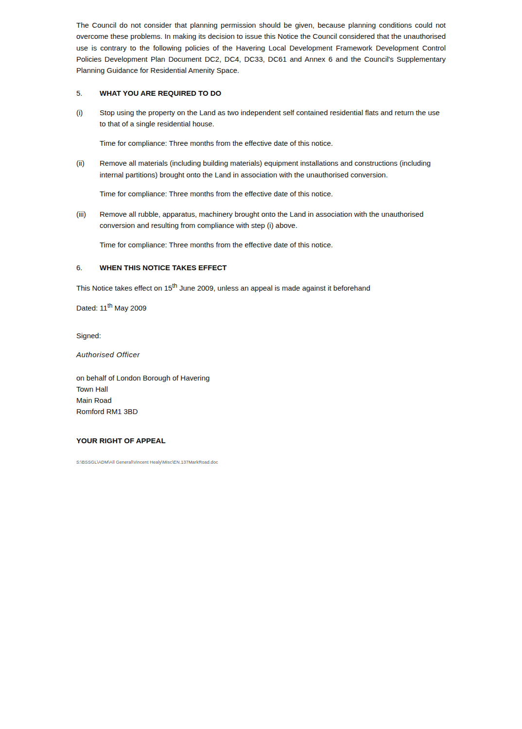The Council do not consider that planning permission should be given, because planning conditions could not overcome these problems. In making its decision to issue this Notice the Council considered that the unauthorised use is contrary to the following policies of the Havering Local Development Framework Development Control Policies Development Plan Document DC2, DC4, DC33, DC61 and Annex 6 and the Council's Supplementary Planning Guidance for Residential Amenity Space.
5.
What you are required to do
(i) Stop using the property on the Land as two independent self contained residential flats and return the use to that of a single residential house.
Time for compliance: Three months from the effective date of this notice.
(ii) Remove all materials (including building materials) equipment installations and constructions (including internal partitions) brought onto the Land in association with the unauthorised conversion.
Time for compliance: Three months from the effective date of this notice.
(iii) Remove all rubble, apparatus, machinery brought onto the Land in association with the unauthorised conversion and resulting from compliance with step (i) above.
Time for compliance: Three months from the effective date of this notice.
6.
When this notice takes effect
This Notice takes effect on 15th June 2009, unless an appeal is made against it beforehand
Dated: 11th May 2009
Signed:
Authorised Officer
on behalf of London Borough of Havering
Town Hall
Main Road
Romford RM1 3BD
Your right of appeal
S:\BSSGL\ADM\All General\Vincent Healy\Misc\EN.137MarkRoad.doc